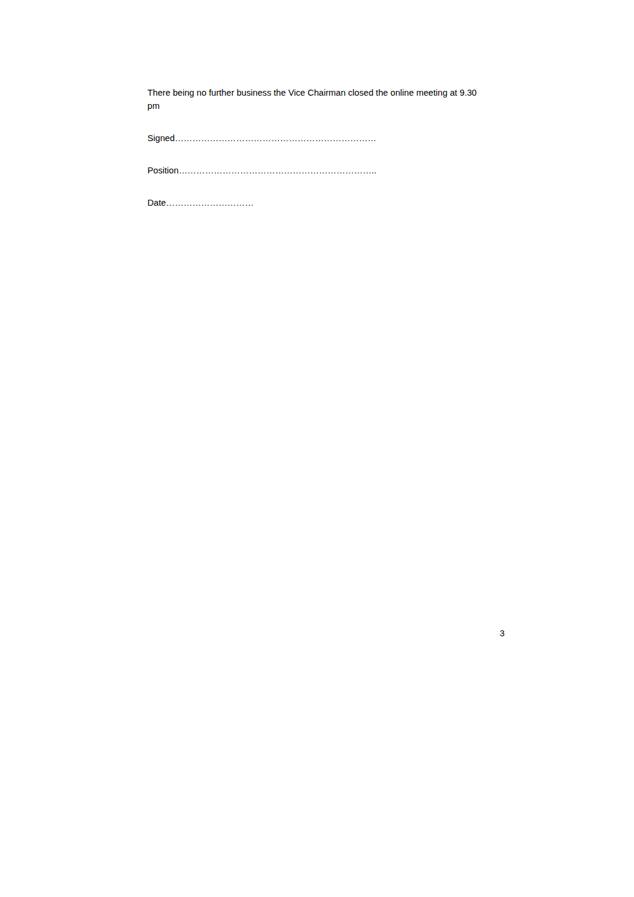There being no further business the Vice Chairman closed the online meeting at 9.30 pm
Signed……………………………………………………………
Position…………………………………………………………..
Date…………………………
3